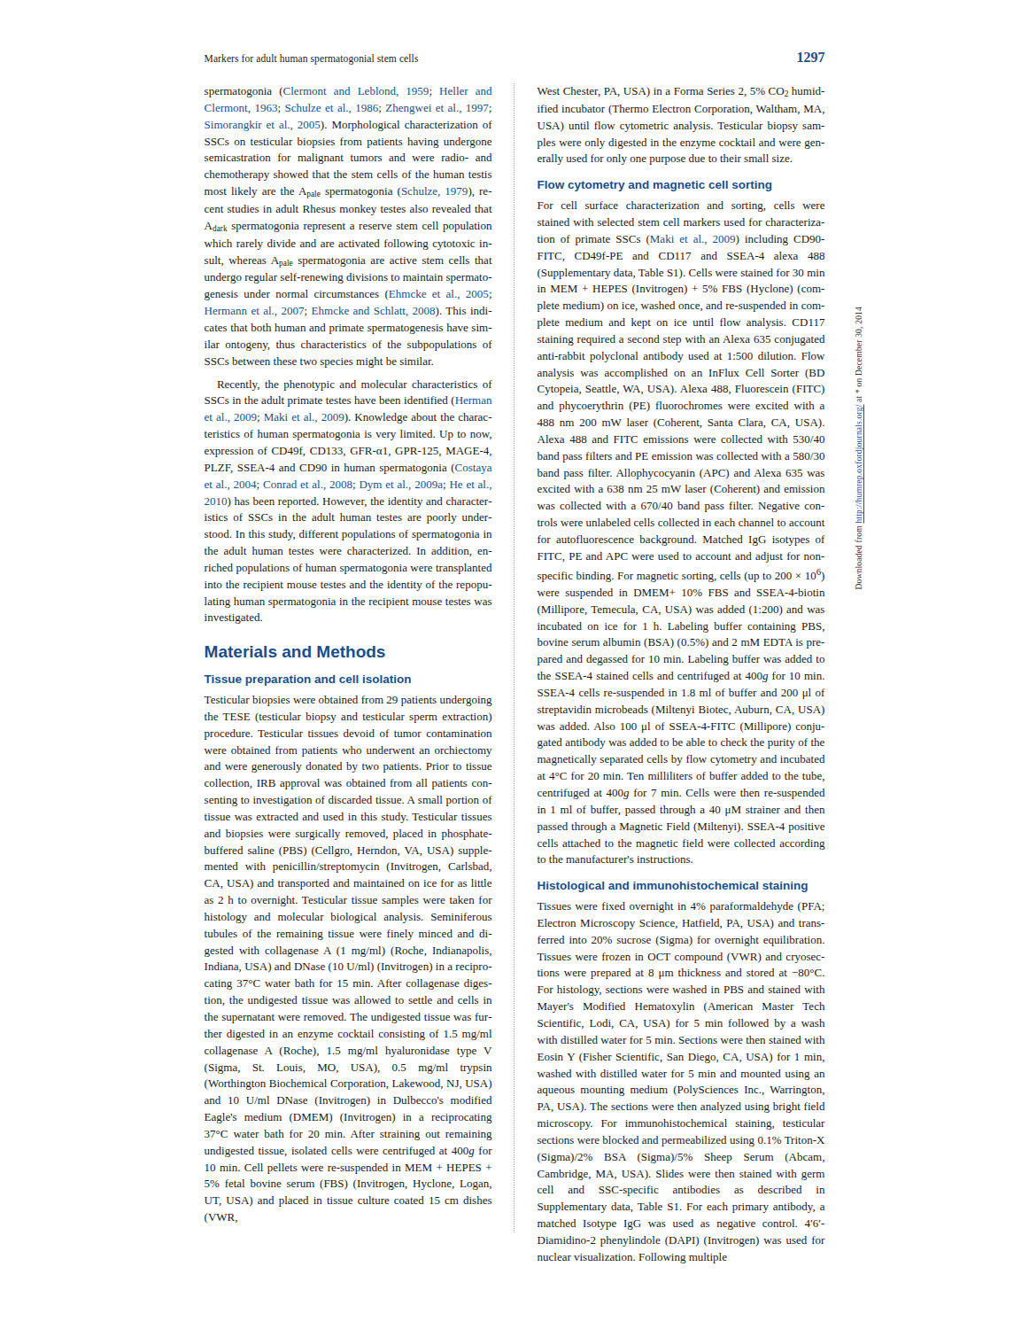Markers for adult human spermatogonial stem cells
1297
spermatogonia (Clermont and Leblond, 1959; Heller and Clermont, 1963; Schulze et al., 1986; Zhengwei et al., 1997; Simorangkir et al., 2005). Morphological characterization of SSCs on testicular biopsies from patients having undergone semicastration for malignant tumors and were radio- and chemotherapy showed that the stem cells of the human testis most likely are the Apale spermatogonia (Schulze, 1979), recent studies in adult Rhesus monkey testes also revealed that Adark spermatogonia represent a reserve stem cell population which rarely divide and are activated following cytotoxic insult, whereas Apale spermatogonia are active stem cells that undergo regular self-renewing divisions to maintain spermatogenesis under normal circumstances (Ehmcke et al., 2005; Hermann et al., 2007; Ehmcke and Schlatt, 2008). This indicates that both human and primate spermatogenesis have similar ontogeny, thus characteristics of the subpopulations of SSCs between these two species might be similar.
Recently, the phenotypic and molecular characteristics of SSCs in the adult primate testes have been identified (Herman et al., 2009; Maki et al., 2009). Knowledge about the characteristics of human spermatogonia is very limited. Up to now, expression of CD49f, CD133, GFR-α1, GPR-125, MAGE-4, PLZF, SSEA-4 and CD90 in human spermatogonia (Costaya et al., 2004; Conrad et al., 2008; Dym et al., 2009a; He et al., 2010) has been reported. However, the identity and characteristics of SSCs in the adult human testes are poorly understood. In this study, different populations of spermatogonia in the adult human testes were characterized. In addition, enriched populations of human spermatogonia were transplanted into the recipient mouse testes and the identity of the repopulating human spermatogonia in the recipient mouse testes was investigated.
Materials and Methods
Tissue preparation and cell isolation
Testicular biopsies were obtained from 29 patients undergoing the TESE (testicular biopsy and testicular sperm extraction) procedure. Testicular tissues devoid of tumor contamination were obtained from patients who underwent an orchiectomy and were generously donated by two patients. Prior to tissue collection, IRB approval was obtained from all patients consenting to investigation of discarded tissue. A small portion of tissue was extracted and used in this study. Testicular tissues and biopsies were surgically removed, placed in phosphate-buffered saline (PBS) (Cellgro, Herndon, VA, USA) supplemented with penicillin/streptomycin (Invitrogen, Carlsbad, CA, USA) and transported and maintained on ice for as little as 2 h to overnight. Testicular tissue samples were taken for histology and molecular biological analysis. Seminiferous tubules of the remaining tissue were finely minced and digested with collagenase A (1 mg/ml) (Roche, Indianapolis, Indiana, USA) and DNase (10 U/ml) (Invitrogen) in a reciprocating 37°C water bath for 15 min. After collagenase digestion, the undigested tissue was allowed to settle and cells in the supernatant were removed. The undigested tissue was further digested in an enzyme cocktail consisting of 1.5 mg/ml collagenase A (Roche), 1.5 mg/ml hyaluronidase type V (Sigma, St. Louis, MO, USA), 0.5 mg/ml trypsin (Worthington Biochemical Corporation, Lakewood, NJ, USA) and 10 U/ml DNase (Invitrogen) in Dulbecco's modified Eagle's medium (DMEM) (Invitrogen) in a reciprocating 37°C water bath for 20 min. After straining out remaining undigested tissue, isolated cells were centrifuged at 400g for 10 min. Cell pellets were re-suspended in MEM + HEPES + 5% fetal bovine serum (FBS) (Invitrogen, Hyclone, Logan, UT, USA) and placed in tissue culture coated 15 cm dishes (VWR,
West Chester, PA, USA) in a Forma Series 2, 5% CO2 humidified incubator (Thermo Electron Corporation, Waltham, MA, USA) until flow cytometric analysis. Testicular biopsy samples were only digested in the enzyme cocktail and were generally used for only one purpose due to their small size.
Flow cytometry and magnetic cell sorting
For cell surface characterization and sorting, cells were stained with selected stem cell markers used for characterization of primate SSCs (Maki et al., 2009) including CD90-FITC, CD49f-PE and CD117 and SSEA-4 alexa 488 (Supplementary data, Table S1). Cells were stained for 30 min in MEM + HEPES (Invitrogen) + 5% FBS (Hyclone) (complete medium) on ice, washed once, and re-suspended in complete medium and kept on ice until flow analysis. CD117 staining required a second step with an Alexa 635 conjugated anti-rabbit polyclonal antibody used at 1:500 dilution. Flow analysis was accomplished on an InFlux Cell Sorter (BD Cytopeia, Seattle, WA, USA). Alexa 488, Fluorescein (FITC) and phycoerythrin (PE) fluorochromes were excited with a 488 nm 200 mW laser (Coherent, Santa Clara, CA, USA). Alexa 488 and FITC emissions were collected with 530/40 band pass filters and PE emission was collected with a 580/30 band pass filter. Allophycocyanin (APC) and Alexa 635 was excited with a 638 nm 25 mW laser (Coherent) and emission was collected with a 670/40 band pass filter. Negative controls were unlabeled cells collected in each channel to account for autofluorescence background. Matched IgG isotypes of FITC, PE and APC were used to account and adjust for non-specific binding. For magnetic sorting, cells (up to 200 × 106) were suspended in DMEM+ 10% FBS and SSEA-4-biotin (Millipore, Temecula, CA, USA) was added (1:200) and was incubated on ice for 1 h. Labeling buffer containing PBS, bovine serum albumin (BSA) (0.5%) and 2 mM EDTA is prepared and degassed for 10 min. Labeling buffer was added to the SSEA-4 stained cells and centrifuged at 400g for 10 min. SSEA-4 cells re-suspended in 1.8 ml of buffer and 200 μl of streptavidin microbeads (Miltenyi Biotec, Auburn, CA, USA) was added. Also 100 μl of SSEA-4-FITC (Millipore) conjugated antibody was added to be able to check the purity of the magnetically separated cells by flow cytometry and incubated at 4°C for 20 min. Ten milliliters of buffer added to the tube, centrifuged at 400g for 7 min. Cells were then re-suspended in 1 ml of buffer, passed through a 40 μM strainer and then passed through a Magnetic Field (Miltenyi). SSEA-4 positive cells attached to the magnetic field were collected according to the manufacturer's instructions.
Histological and immunohistochemical staining
Tissues were fixed overnight in 4% paraformaldehyde (PFA; Electron Microscopy Science, Hatfield, PA, USA) and transferred into 20% sucrose (Sigma) for overnight equilibration. Tissues were frozen in OCT compound (VWR) and cryosections were prepared at 8 μm thickness and stored at −80°C. For histology, sections were washed in PBS and stained with Mayer's Modified Hematoxylin (American Master Tech Scientific, Lodi, CA, USA) for 5 min followed by a wash with distilled water for 5 min. Sections were then stained with Eosin Y (Fisher Scientific, San Diego, CA, USA) for 1 min, washed with distilled water for 5 min and mounted using an aqueous mounting medium (PolySciences Inc., Warrington, PA, USA). The sections were then analyzed using bright field microscopy. For immunohistochemical staining, testicular sections were blocked and permeabilized using 0.1% Triton-X (Sigma)/2% BSA (Sigma)/5% Sheep Serum (Abcam, Cambridge, MA, USA). Slides were then stained with germ cell and SSC-specific antibodies as described in Supplementary data, Table S1. For each primary antibody, a matched Isotype IgG was used as negative control. 4′6′-Diamidino-2 phenylindole (DAPI) (Invitrogen) was used for nuclear visualization. Following multiple
Downloaded from http://humrep.oxfordjournals.org/ at * on December 30, 2014